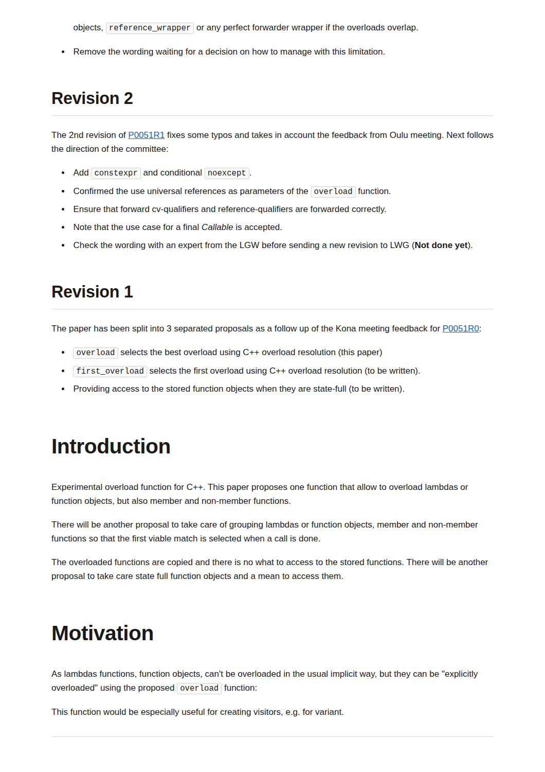objects, reference_wrapper or any perfect forwarder wrapper if the overloads overlap.
Remove the wording waiting for a decision on how to manage with this limitation.
Revision 2
The 2nd revision of P0051R1 fixes some typos and takes in account the feedback from Oulu meeting. Next follows the direction of the committee:
Add constexpr and conditional noexcept.
Confirmed the use universal references as parameters of the overload function.
Ensure that forward cv-qualifiers and reference-qualifiers are forwarded correctly.
Note that the use case for a final Callable is accepted.
Check the wording with an expert from the LGW before sending a new revision to LWG (Not done yet).
Revision 1
The paper has been split into 3 separated proposals as a follow up of the Kona meeting feedback for P0051R0:
overload selects the best overload using C++ overload resolution (this paper)
first_overload selects the first overload using C++ overload resolution (to be written).
Providing access to the stored function objects when they are state-full (to be written).
Introduction
Experimental overload function for C++. This paper proposes one function that allow to overload lambdas or function objects, but also member and non-member functions.
There will be another proposal to take care of grouping lambdas or function objects, member and non-member functions so that the first viable match is selected when a call is done.
The overloaded functions are copied and there is no what to access to the stored functions. There will be another proposal to take care state full function objects and a mean to access them.
Motivation
As lambdas functions, function objects, can't be overloaded in the usual implicit way, but they can be "explicitly overloaded" using the proposed overload function:
This function would be especially useful for creating visitors, e.g. for variant.